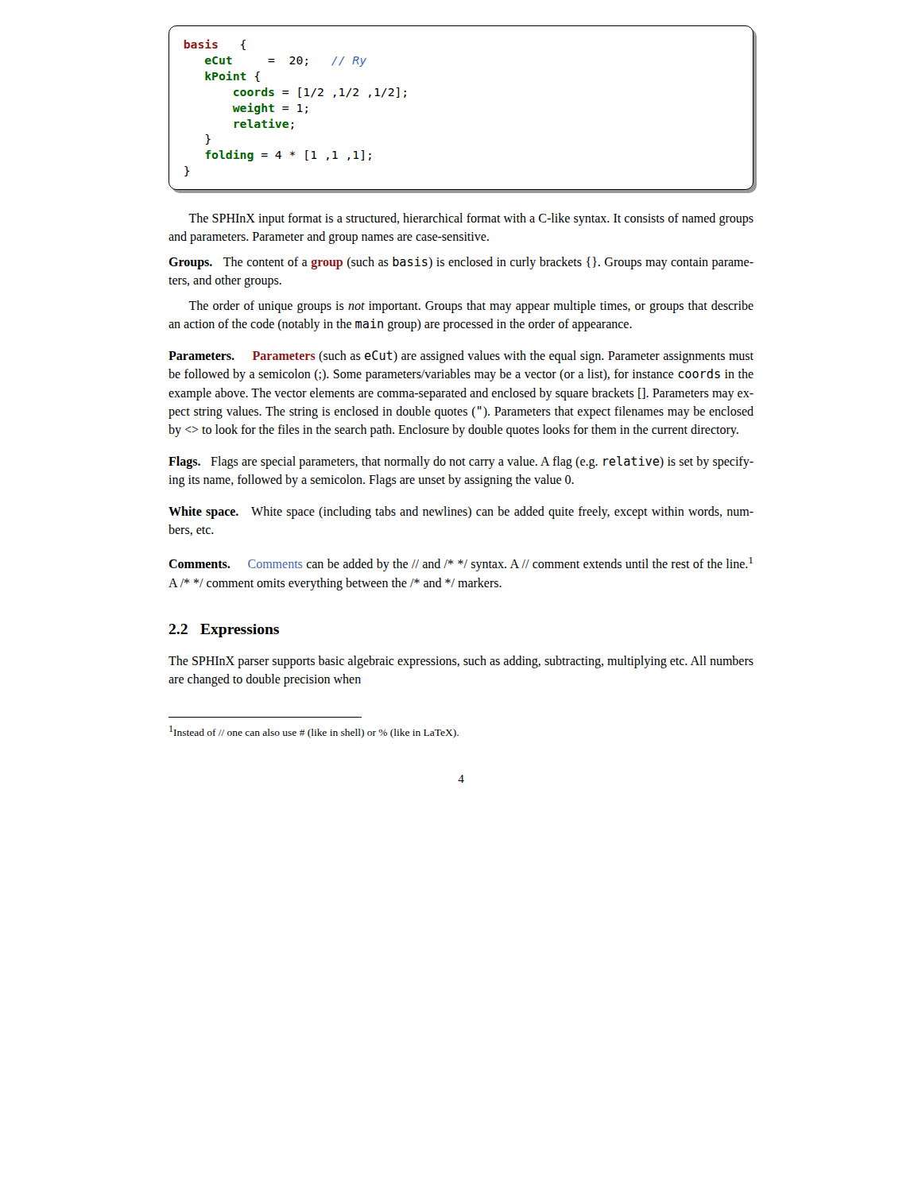basis   {
   eCut     =  20;   // Ry
   kPoint {
       coords = [1/2 ,1/2 ,1/2];
       weight = 1;
       relative;
   }
   folding = 4 * [1 ,1 ,1];
}
The SPHInX input format is a structured, hierarchical format with a C-like syntax. It consists of named groups and parameters. Parameter and group names are case-sensitive.
Groups. The content of a group (such as basis) is enclosed in curly brackets {}. Groups may contain parameters, and other groups.
The order of unique groups is not important. Groups that may appear multiple times, or groups that describe an action of the code (notably in the main group) are processed in the order of appearance.
Parameters. Parameters (such as eCut) are assigned values with the equal sign. Parameter assignments must be followed by a semicolon (;). Some parameters/variables may be a vector (or a list), for instance coords in the example above. The vector elements are comma-separated and enclosed by square brackets []. Parameters may expect string values. The string is enclosed in double quotes ("). Parameters that expect filenames may be enclosed by <> to look for the files in the search path. Enclosure by double quotes looks for them in the current directory.
Flags. Flags are special parameters, that normally do not carry a value. A flag (e.g. relative) is set by specifying its name, followed by a semicolon. Flags are unset by assigning the value 0.
White space. White space (including tabs and newlines) can be added quite freely, except within words, numbers, etc.
Comments. Comments can be added by the // and /* */ syntax. A // comment extends until the rest of the line.1 A /* */ comment omits everything between the /* and */ markers.
2.2 Expressions
The SPHInX parser supports basic algebraic expressions, such as adding, subtracting, multiplying etc. All numbers are changed to double precision when
1Instead of // one can also use # (like in shell) or % (like in LaTeX).
4